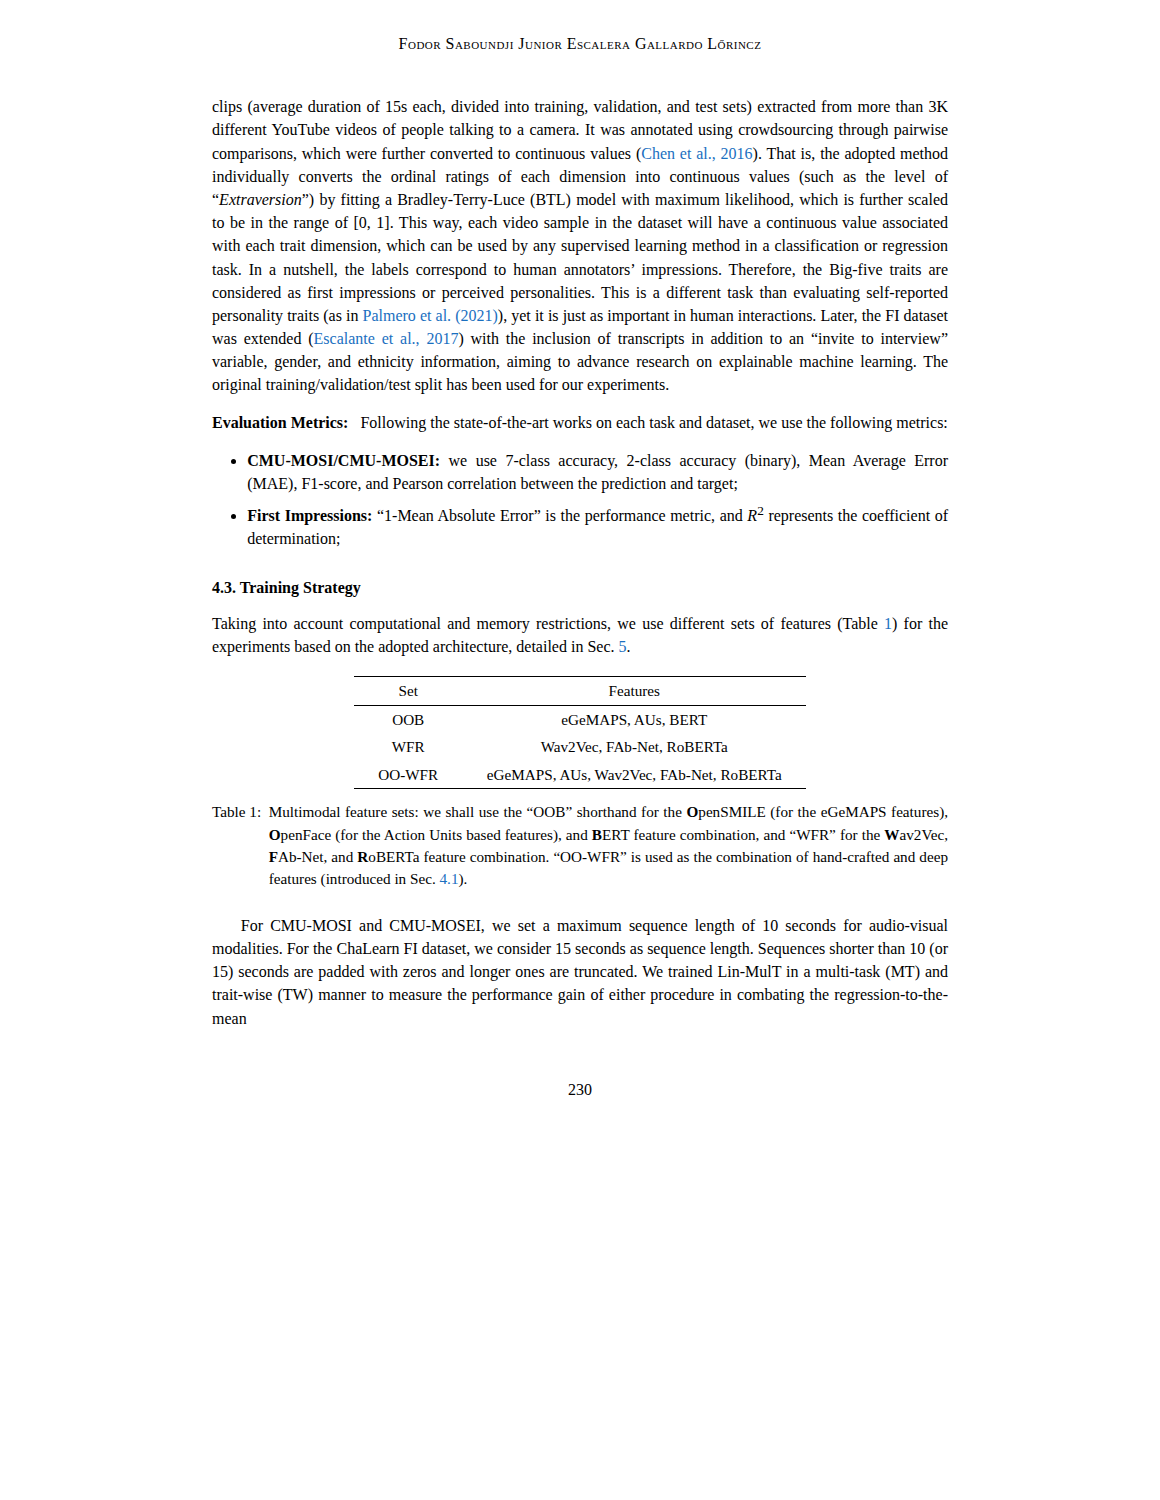Fodor Saboundji Junior Escalera Gallardo Lőrincz
clips (average duration of 15s each, divided into training, validation, and test sets) extracted from more than 3K different YouTube videos of people talking to a camera. It was annotated using crowdsourcing through pairwise comparisons, which were further converted to continuous values (Chen et al., 2016). That is, the adopted method individually converts the ordinal ratings of each dimension into continuous values (such as the level of “Extraversion”) by fitting a Bradley-Terry-Luce (BTL) model with maximum likelihood, which is further scaled to be in the range of [0, 1]. This way, each video sample in the dataset will have a continuous value associated with each trait dimension, which can be used by any supervised learning method in a classification or regression task. In a nutshell, the labels correspond to human annotators’ impressions. Therefore, the Big-five traits are considered as first impressions or perceived personalities. This is a different task than evaluating self-reported personality traits (as in Palmero et al. (2021)), yet it is just as important in human interactions. Later, the FI dataset was extended (Escalante et al., 2017) with the inclusion of transcripts in addition to an “invite to interview” variable, gender, and ethnicity information, aiming to advance research on explainable machine learning. The original training/validation/test split has been used for our experiments.
Evaluation Metrics: Following the state-of-the-art works on each task and dataset, we use the following metrics:
CMU-MOSI/CMU-MOSEI: we use 7-class accuracy, 2-class accuracy (binary), Mean Average Error (MAE), F1-score, and Pearson correlation between the prediction and target;
First Impressions: “1-Mean Absolute Error” is the performance metric, and R2 represents the coefficient of determination;
4.3. Training Strategy
Taking into account computational and memory restrictions, we use different sets of features (Table 1) for the experiments based on the adopted architecture, detailed in Sec. 5.
| Set | Features |
| --- | --- |
| OOB | eGeMAPS, AUs, BERT |
| WFR | Wav2Vec, FAb-Net, RoBERTa |
| OO-WFR | eGeMAPS, AUs, Wav2Vec, FAb-Net, RoBERTa |
Table 1:
Multimodal feature sets: we shall use the “OOB” shorthand for the OpenSMILE (for the eGeMAPS features), OpenFace (for the Action Units based features), and BERT feature combination, and “WFR” for the Wav2Vec, FAb-Net, and RoBERTa feature combination. “OO-WFR” is used as the combination of hand-crafted and deep features (introduced in Sec. 4.1).
For CMU-MOSI and CMU-MOSEI, we set a maximum sequence length of 10 seconds for audio-visual modalities. For the ChaLearn FI dataset, we consider 15 seconds as sequence length. Sequences shorter than 10 (or 15) seconds are padded with zeros and longer ones are truncated. We trained Lin-MulT in a multi-task (MT) and trait-wise (TW) manner to measure the performance gain of either procedure in combating the regression-to-the-mean
230